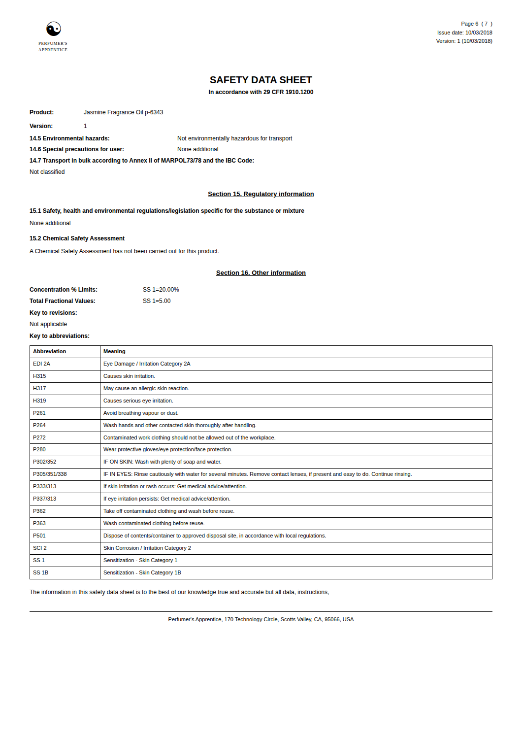☯
PERFUMER'S
APPRENTICE
Page 6 ( 7 )
Issue date: 10/03/2018
Version: 1 (10/03/2018)
SAFETY DATA SHEET
In accordance with 29 CFR 1910.1200
| Product: | Jasmine Fragrance Oil p-6343 |
| Version: | 1 |
14.5 Environmental hazards:
Not environmentally hazardous for transport
14.6 Special precautions for user:
None additional
14.7 Transport in bulk according to Annex II of MARPOL73/78 and the IBC Code:
Not classified
Section 15. Regulatory information
15.1 Safety, health and environmental regulations/legislation specific for the substance or mixture
None additional
15.2 Chemical Safety Assessment
A Chemical Safety Assessment has not been carried out for this product.
Section 16. Other information
Concentration % Limits:
SS 1=20.00%
Total Fractional Values:
SS 1=5.00
Key to revisions:
Not applicable
Key to abbreviations:
| Abbreviation | Meaning |
| --- | --- |
| EDI 2A | Eye Damage / Irritation Category 2A |
| H315 | Causes skin irritation. |
| H317 | May cause an allergic skin reaction. |
| H319 | Causes serious eye irritation. |
| P261 | Avoid breathing vapour or dust. |
| P264 | Wash hands and other contacted skin thoroughly after handling. |
| P272 | Contaminated work clothing should not be allowed out of the workplace. |
| P280 | Wear protective gloves/eye protection/face protection. |
| P302/352 | IF ON SKIN: Wash with plenty of soap and water. |
| P305/351/338 | IF IN EYES: Rinse cautiously with water for several minutes. Remove contact lenses, if present and easy to do. Continue rinsing. |
| P333/313 | If skin irritation or rash occurs: Get medical advice/attention. |
| P337/313 | If eye irritation persists: Get medical advice/attention. |
| P362 | Take off contaminated clothing and wash before reuse. |
| P363 | Wash contaminated clothing before reuse. |
| P501 | Dispose of contents/container to approved disposal site, in accordance with local regulations. |
| SCI 2 | Skin Corrosion / Irritation Category 2 |
| SS 1 | Sensitization - Skin Category 1 |
| SS 1B | Sensitization - Skin Category 1B |
The information in this safety data sheet is to the best of our knowledge true and accurate but all data, instructions,
Perfumer's Apprentice, 170 Technology Circle, Scotts Valley, CA, 95066, USA